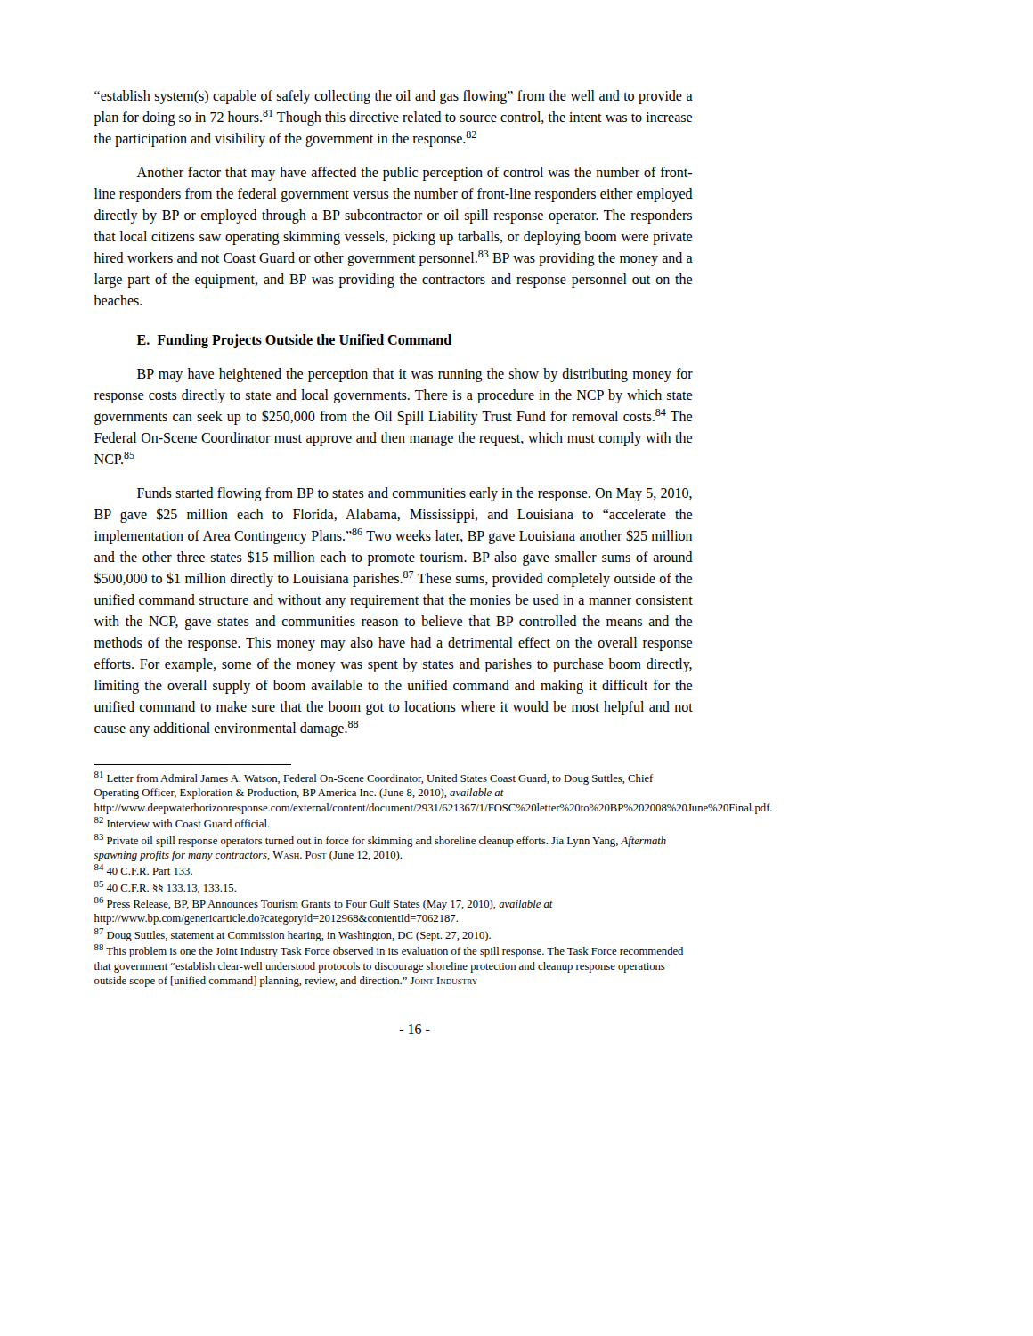“establish system(s) capable of safely collecting the oil and gas flowing” from the well and to provide a plan for doing so in 72 hours.81 Though this directive related to source control, the intent was to increase the participation and visibility of the government in the response.82
Another factor that may have affected the public perception of control was the number of front-line responders from the federal government versus the number of front-line responders either employed directly by BP or employed through a BP subcontractor or oil spill response operator. The responders that local citizens saw operating skimming vessels, picking up tarballs, or deploying boom were private hired workers and not Coast Guard or other government personnel.83 BP was providing the money and a large part of the equipment, and BP was providing the contractors and response personnel out on the beaches.
E. Funding Projects Outside the Unified Command
BP may have heightened the perception that it was running the show by distributing money for response costs directly to state and local governments. There is a procedure in the NCP by which state governments can seek up to $250,000 from the Oil Spill Liability Trust Fund for removal costs.84 The Federal On-Scene Coordinator must approve and then manage the request, which must comply with the NCP.85
Funds started flowing from BP to states and communities early in the response. On May 5, 2010, BP gave $25 million each to Florida, Alabama, Mississippi, and Louisiana to “accelerate the implementation of Area Contingency Plans.”86 Two weeks later, BP gave Louisiana another $25 million and the other three states $15 million each to promote tourism. BP also gave smaller sums of around $500,000 to $1 million directly to Louisiana parishes.87 These sums, provided completely outside of the unified command structure and without any requirement that the monies be used in a manner consistent with the NCP, gave states and communities reason to believe that BP controlled the means and the methods of the response. This money may also have had a detrimental effect on the overall response efforts. For example, some of the money was spent by states and parishes to purchase boom directly, limiting the overall supply of boom available to the unified command and making it difficult for the unified command to make sure that the boom got to locations where it would be most helpful and not cause any additional environmental damage.88
81 Letter from Admiral James A. Watson, Federal On-Scene Coordinator, United States Coast Guard, to Doug Suttles, Chief Operating Officer, Exploration & Production, BP America Inc. (June 8, 2010), available at http://www.deepwaterhorizonresponse.com/external/content/document/2931/621367/1/FOSC%20letter%20to%20BP%202008%20June%20Final.pdf.
82 Interview with Coast Guard official.
83 Private oil spill response operators turned out in force for skimming and shoreline cleanup efforts. Jia Lynn Yang, Aftermath spawning profits for many contractors, Wash. Post (June 12, 2010).
84 40 C.F.R. Part 133.
85 40 C.F.R. §§ 133.13, 133.15.
86 Press Release, BP, BP Announces Tourism Grants to Four Gulf States (May 17, 2010), available at http://www.bp.com/genericarticle.do?categoryId=2012968&contentId=7062187.
87 Doug Suttles, statement at Commission hearing, in Washington, DC (Sept. 27, 2010).
88 This problem is one the Joint Industry Task Force observed in its evaluation of the spill response. The Task Force recommended that government “establish clear-well understood protocols to discourage shoreline protection and cleanup response operations outside scope of [unified command] planning, review, and direction.” Joint Industry
- 16 -